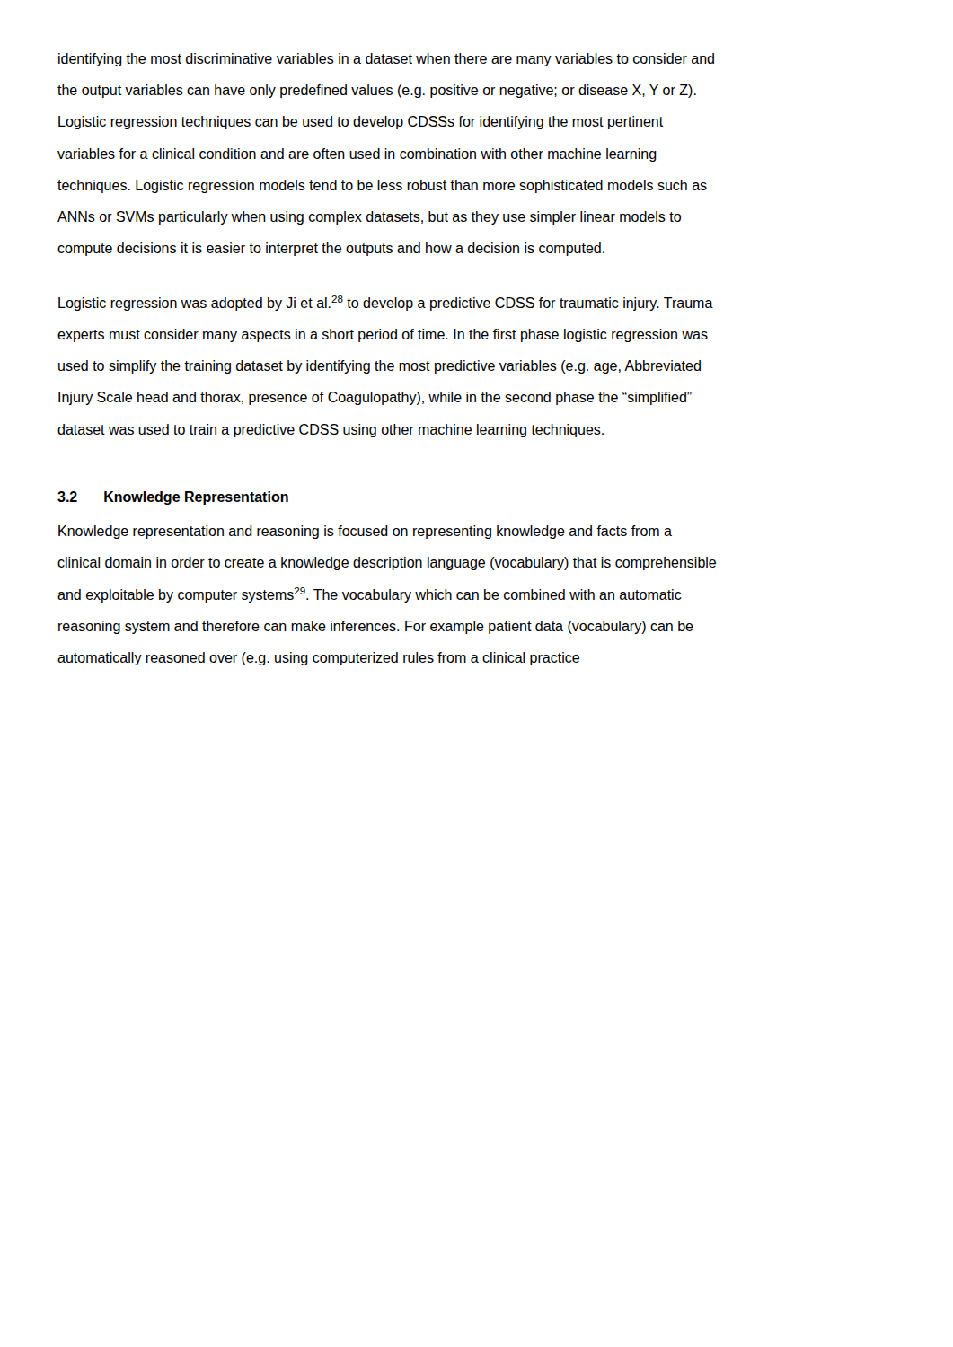identifying the most discriminative variables in a dataset when there are many variables to consider and the output variables can have only predefined values (e.g. positive or negative; or disease X, Y or Z). Logistic regression techniques can be used to develop CDSSs for identifying the most pertinent variables for a clinical condition and are often used in combination with other machine learning techniques. Logistic regression models tend to be less robust than more sophisticated models such as ANNs or SVMs particularly when using complex datasets, but as they use simpler linear models to compute decisions it is easier to interpret the outputs and how a decision is computed.
Logistic regression was adopted by Ji et al.28 to develop a predictive CDSS for traumatic injury. Trauma experts must consider many aspects in a short period of time. In the first phase logistic regression was used to simplify the training dataset by identifying the most predictive variables (e.g. age, Abbreviated Injury Scale head and thorax, presence of Coagulopathy), while in the second phase the “simplified” dataset was used to train a predictive CDSS using other machine learning techniques.
3.2 Knowledge Representation
Knowledge representation and reasoning is focused on representing knowledge and facts from a clinical domain in order to create a knowledge description language (vocabulary) that is comprehensible and exploitable by computer systems29. The vocabulary which can be combined with an automatic reasoning system and therefore can make inferences. For example patient data (vocabulary) can be automatically reasoned over (e.g. using computerized rules from a clinical practice